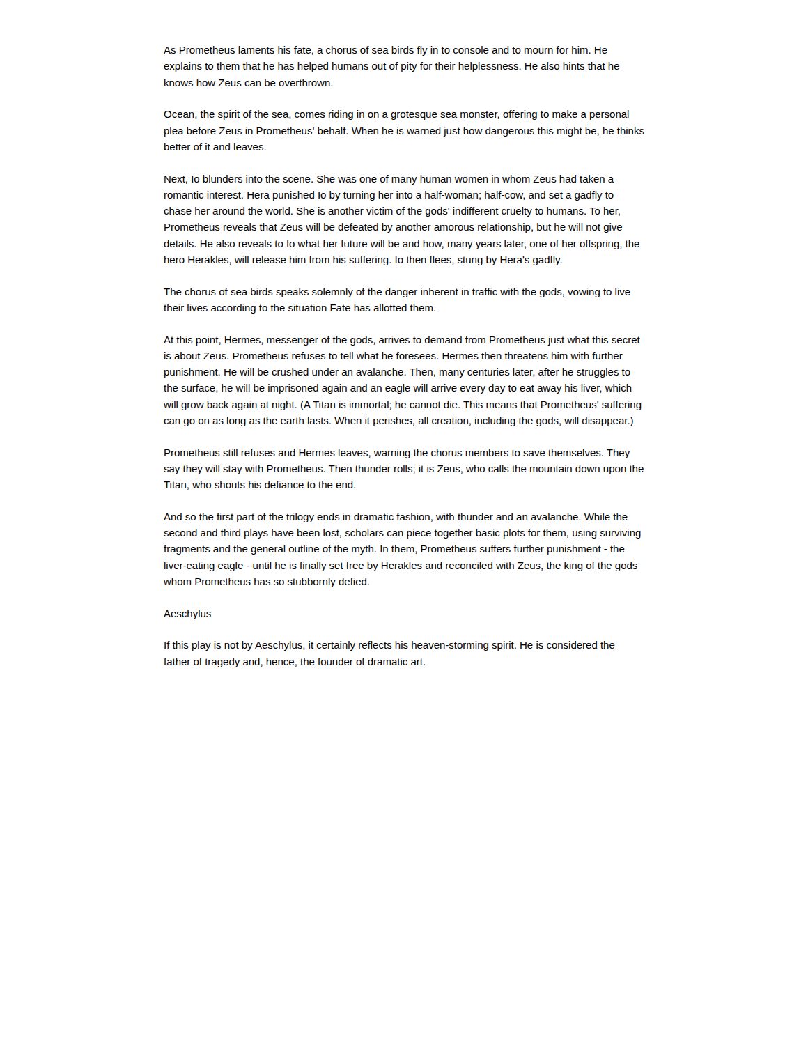As Prometheus laments his fate, a chorus of sea birds fly in to console and to mourn for him. He explains to them that he has helped humans out of pity for their helplessness. He also hints that he knows how Zeus can be overthrown.
Ocean, the spirit of the sea, comes riding in on a grotesque sea monster, offering to make a personal plea before Zeus in Prometheus' behalf. When he is warned just how dangerous this might be, he thinks better of it and leaves.
Next, Io blunders into the scene. She was one of many human women in whom Zeus had taken a romantic interest. Hera punished Io by turning her into a half-woman; half-cow, and set a gadfly to chase her around the world. She is another victim of the gods' indifferent cruelty to humans. To her, Prometheus reveals that Zeus will be defeated by another amorous relationship, but he will not give details. He also reveals to Io what her future will be and how, many years later, one of her offspring, the hero Herakles, will release him from his suffering. Io then flees, stung by Hera's gadfly.
The chorus of sea birds speaks solemnly of the danger inherent in traffic with the gods, vowing to live their lives according to the situation Fate has allotted them.
At this point, Hermes, messenger of the gods, arrives to demand from Prometheus just what this secret is about Zeus. Prometheus refuses to tell what he foresees. Hermes then threatens him with further punishment. He will be crushed under an avalanche. Then, many centuries later, after he struggles to the surface, he will be imprisoned again and an eagle will arrive every day to eat away his liver, which will grow back again at night. (A Titan is immortal; he cannot die. This means that Prometheus' suffering can go on as long as the earth lasts. When it perishes, all creation, including the gods, will disappear.)
Prometheus still refuses and Hermes leaves, warning the chorus members to save themselves. They say they will stay with Prometheus. Then thunder rolls; it is Zeus, who calls the mountain down upon the Titan, who shouts his defiance to the end.
And so the first part of the trilogy ends in dramatic fashion, with thunder and an avalanche. While the second and third plays have been lost, scholars can piece together basic plots for them, using surviving fragments and the general outline of the myth. In them, Prometheus suffers further punishment - the liver-eating eagle - until he is finally set free by Herakles and reconciled with Zeus, the king of the gods whom Prometheus has so stubbornly defied.
Aeschylus
If this play is not by Aeschylus, it certainly reflects his heaven-storming spirit. He is considered the father of tragedy and, hence, the founder of dramatic art.